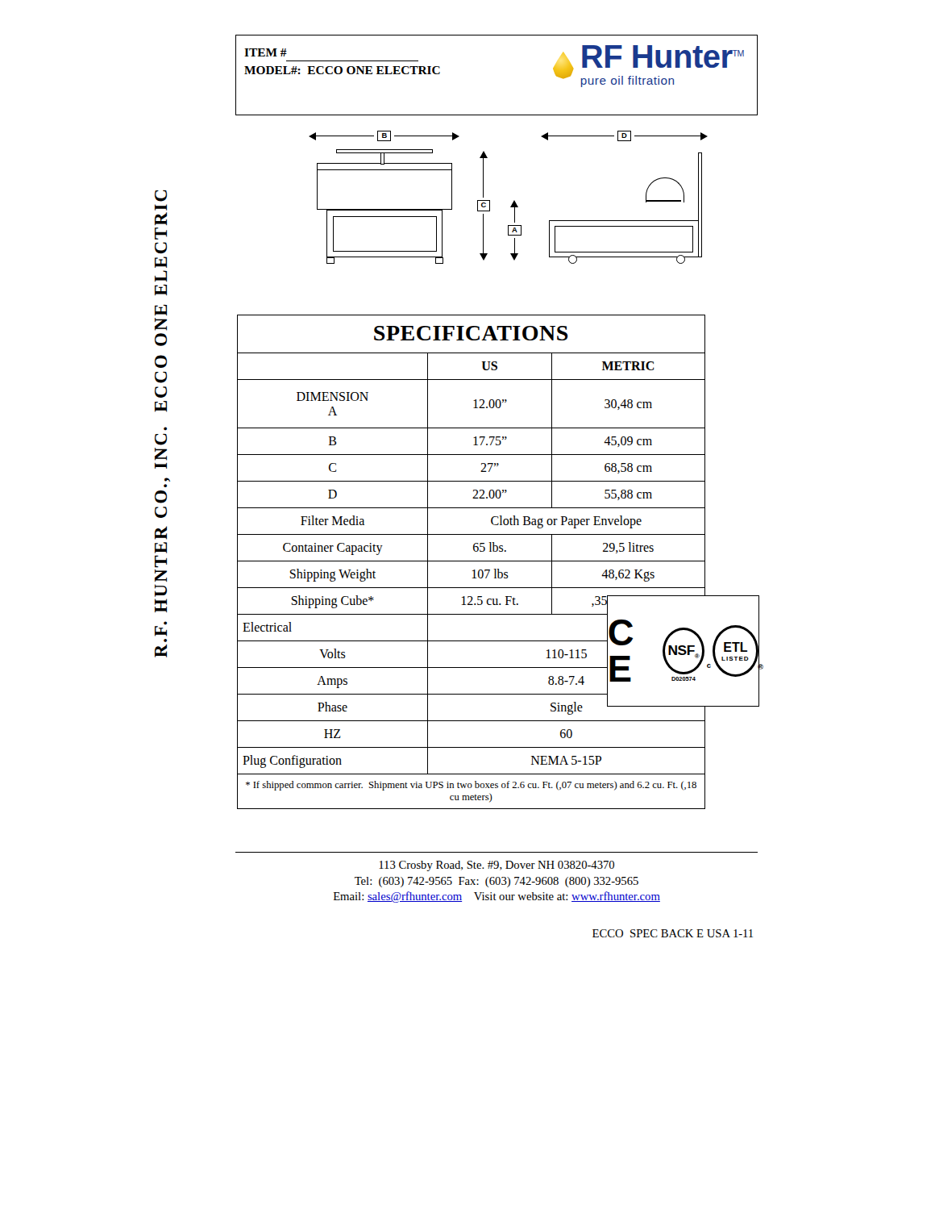R.F. HUNTER CO., INC. ECCO ONE ELECTRIC
ITEM #
MODEL#: ECCO ONE ELECTRIC
RF HunterTM
pure oil filtration
B
D
C
A
| SPECIFICATIONS |
| | US | METRIC |
| DIMENSION A | 12.00” | 30,48 cm |
| B | 17.75” | 45,09 cm |
| C | 27” | 68,58 cm |
| D | 22.00” | 55,88 cm |
| Filter Media | Cloth Bag or Paper Envelope |
| Container Capacity | 65 lbs. | 29,5 litres |
| Shipping Weight | 107 lbs | 48,62 Kgs |
| Shipping Cube* | 12.5 cu. Ft. | ,35 cu. Meters |
| Electrical | |
| Volts | 110-115 |
| Amps | 8.8-7.4 |
| Phase | Single |
| HZ | 60 |
| Plug Configuration | NEMA 5-15P |
| * If shipped common carrier. Shipment via UPS in two boxes of 2.6 cu. Ft. (,07 cu meters) and 6.2 cu. Ft. (,18 cu meters) |
C E
NSF®
D020574
ETL
LISTED
c
®
113 Crosby Road, Ste. #9, Dover NH 03820-4370
Tel: (603) 742-9565 Fax: (603) 742-9608 (800) 332-9565
Email: sales@rfhunter.com Visit our website at: www.rfhunter.com
ECCO SPEC BACK E USA 1-11